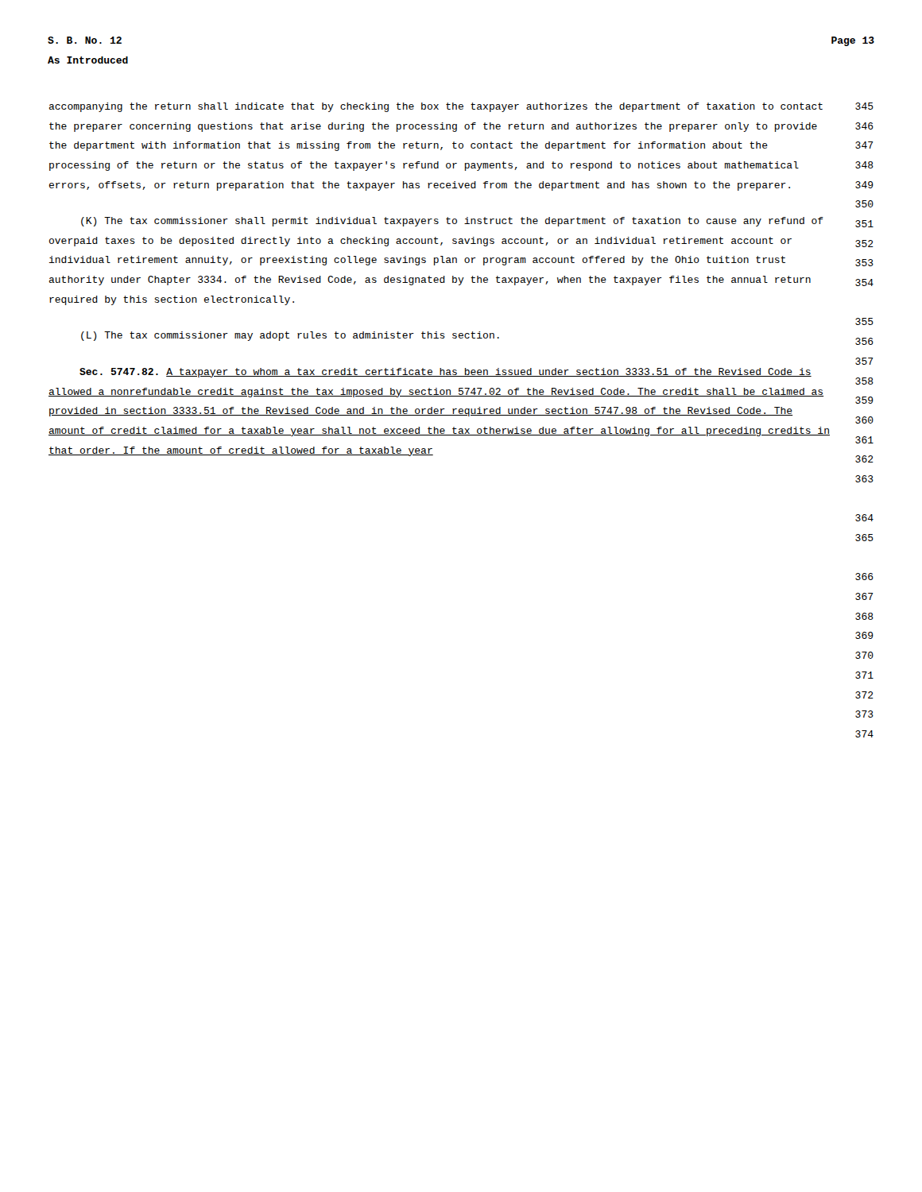S. B. No. 12
As Introduced
Page 13
| accompanying the return shall indicate that by checking the box the taxpayer authorizes the department of taxation to contact the preparer concerning questions that arise during the processing of the return and authorizes the preparer only to provide the department with information that is missing from the return, to contact the department for information about the processing of the return or the status of the taxpayer's refund or payments, and to respond to notices about mathematical errors, offsets, or return preparation that the taxpayer has received from the department and has shown to the preparer. (K) The tax commissioner shall permit individual taxpayers to instruct the department of taxation to cause any refund of overpaid taxes to be deposited directly into a checking account, savings account, or an individual retirement account or individual retirement annuity, or preexisting college savings plan or program account offered by the Ohio tuition trust authority under Chapter 3334. of the Revised Code, as designated by the taxpayer, when the taxpayer files the annual return required by this section electronically. (L) The tax commissioner may adopt rules to administer this section. Sec. 5747.82. A taxpayer to whom a tax credit certificate has been issued under section 3333.51 of the Revised Code is allowed a nonrefundable credit against the tax imposed by section 5747.02 of the Revised Code. The credit shall be claimed as provided in section 3333.51 of the Revised Code and in the order required under section 5747.98 of the Revised Code. The amount of credit claimed for a taxable year shall not exceed the tax otherwise due after allowing for all preceding credits in that order. If the amount of credit allowed for a taxable year | 345 346 347 348 349 350 351 352 353 354 355 356 357 358 359 360 361 362 363 364 365 366 367 368 369 370 371 372 373 374 |